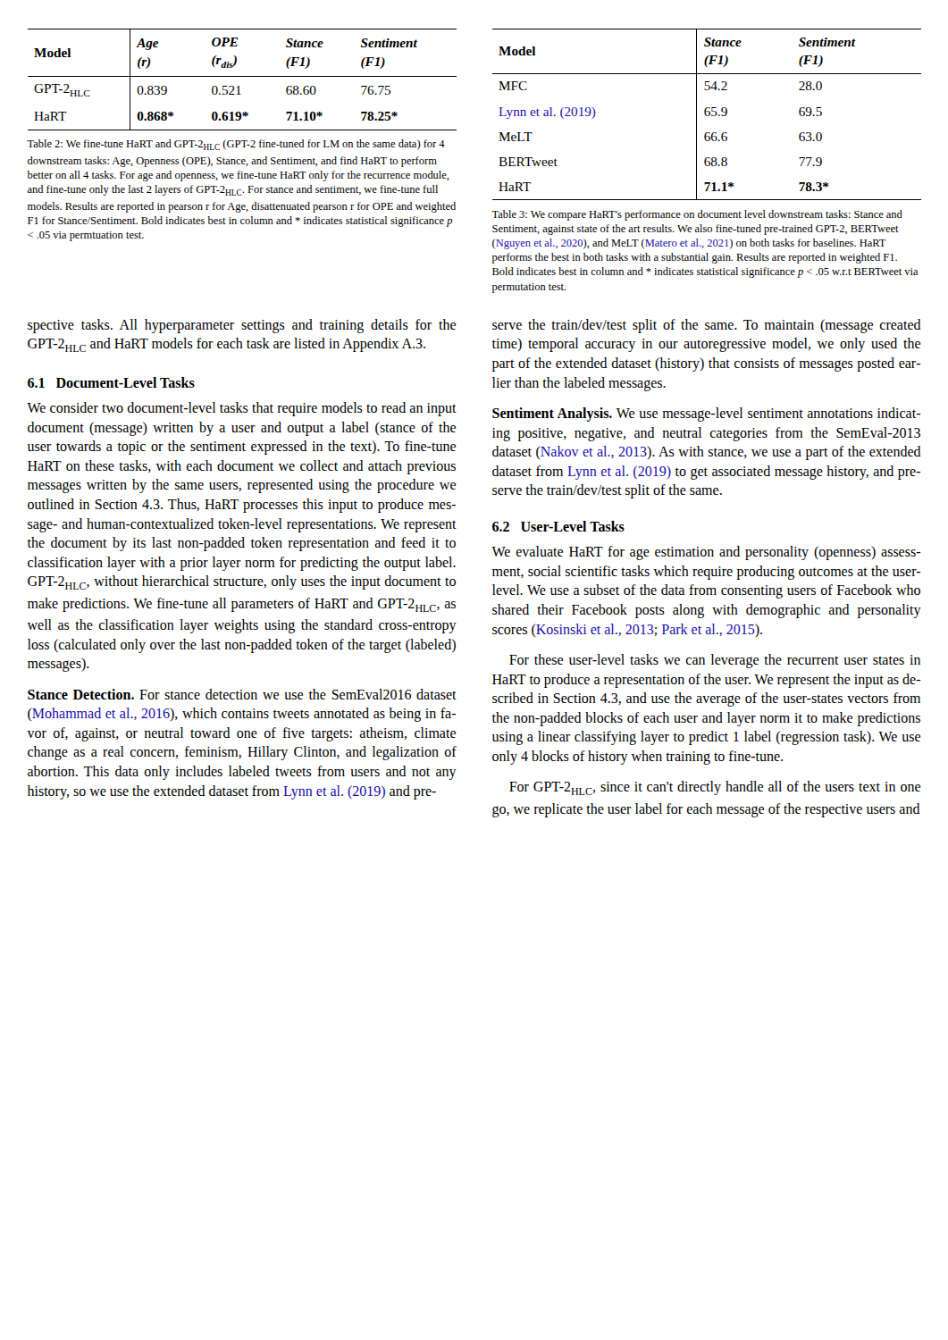Table 2: We fine-tune HaRT and GPT-2 HLC (GPT-2 fine-tuned for LM on the same data) for 4 downstream tasks: Age, Openness (OPE), Stance, and Sentiment, and find HaRT to perform better on all 4 tasks. For age and openness, we fine-tune HaRT only for the recurrence module, and fine-tune only the last 2 layers of GPT-2 HLC . For stance and sentiment, we fine-tune full models. Results are reported in pearson r for Age, disattenuated pearson r for OPE and weighted F1 for Stance/Sentiment. Bold indicates best in column and * indicates statistical significance p < .05 via permtuation test.
| Model | Age (r) | OPE (r dis ) | Stance (F1) | Sentiment (F1) |
| --- | --- | --- | --- | --- |
| GPT-2 HLC | 0.839 | 0.521 | 68.60 | 76.75 |
| HaRT | 0.868* | 0.619* | 71.10* | 78.25* |
Table 3: We compare HaRT's performance on document level downstream tasks: Stance and Sentiment, against state of the art results. We also fine-tuned pre-trained GPT-2, BERTweet ( Nguyen et al., 2020 ), and MeLT ( Matero et al., 2021 ) on both tasks for baselines. HaRT performs the best in both tasks with a substantial gain. Results are reported in weighted F1. Bold indicates best in column and * indicates statistical significance p < .05 w.r.t BERTweet via permutation test.
| Model | Stance (F1) | Sentiment (F1) |
| --- | --- | --- |
| MFC | 54.2 | 28.0 |
| Lynn et al. (2019) | 65.9 | 69.5 |
| MeLT | 66.6 | 63.0 |
| BERTweet | 68.8 | 77.9 |
| HaRT | 71.1* | 78.3* |
spective tasks. All hyperparameter settings and training details for the GPT-2HLC and HaRT models for each task are listed in Appendix A.3.
6.1 Document-Level Tasks
We consider two document-level tasks that require models to read an input document (message) written by a user and output a label (stance of the user towards a topic or the sentiment expressed in the text). To fine-tune HaRT on these tasks, with each document we collect and attach previous messages written by the same users, represented using the procedure we outlined in Section 4.3. Thus, HaRT processes this input to produce message- and human-contextualized token-level representations. We represent the document by its last non-padded token representation and feed it to classification layer with a prior layer norm for predicting the output label. GPT-2HLC, without hierarchical structure, only uses the input document to make predictions. We fine-tune all parameters of HaRT and GPT-2HLC, as well as the classification layer weights using the standard cross-entropy loss (calculated only over the last non-padded token of the target (labeled) messages).
Stance Detection. For stance detection we use the SemEval2016 dataset (Mohammad et al., 2016), which contains tweets annotated as being in favor of, against, or neutral toward one of five targets: atheism, climate change as a real concern, feminism, Hillary Clinton, and legalization of abortion. This data only includes labeled tweets from users and not any history, so we use the extended dataset from Lynn et al. (2019) and pre-
serve the train/dev/test split of the same. To maintain (message created time) temporal accuracy in our autoregressive model, we only used the part of the extended dataset (history) that consists of messages posted earlier than the labeled messages.
Sentiment Analysis. We use message-level sentiment annotations indicating positive, negative, and neutral categories from the SemEval-2013 dataset (Nakov et al., 2013). As with stance, we use a part of the extended dataset from Lynn et al. (2019) to get associated message history, and preserve the train/dev/test split of the same.
6.2 User-Level Tasks
We evaluate HaRT for age estimation and personality (openness) assessment, social scientific tasks which require producing outcomes at the user-level. We use a subset of the data from consenting users of Facebook who shared their Facebook posts along with demographic and personality scores (Kosinski et al., 2013; Park et al., 2015).
For these user-level tasks we can leverage the recurrent user states in HaRT to produce a representation of the user. We represent the input as described in Section 4.3, and use the average of the user-states vectors from the non-padded blocks of each user and layer norm it to make predictions using a linear classifying layer to predict 1 label (regression task). We use only 4 blocks of history when training to fine-tune.
For GPT-2HLC, since it can't directly handle all of the users text in one go, we replicate the user label for each message of the respective users and